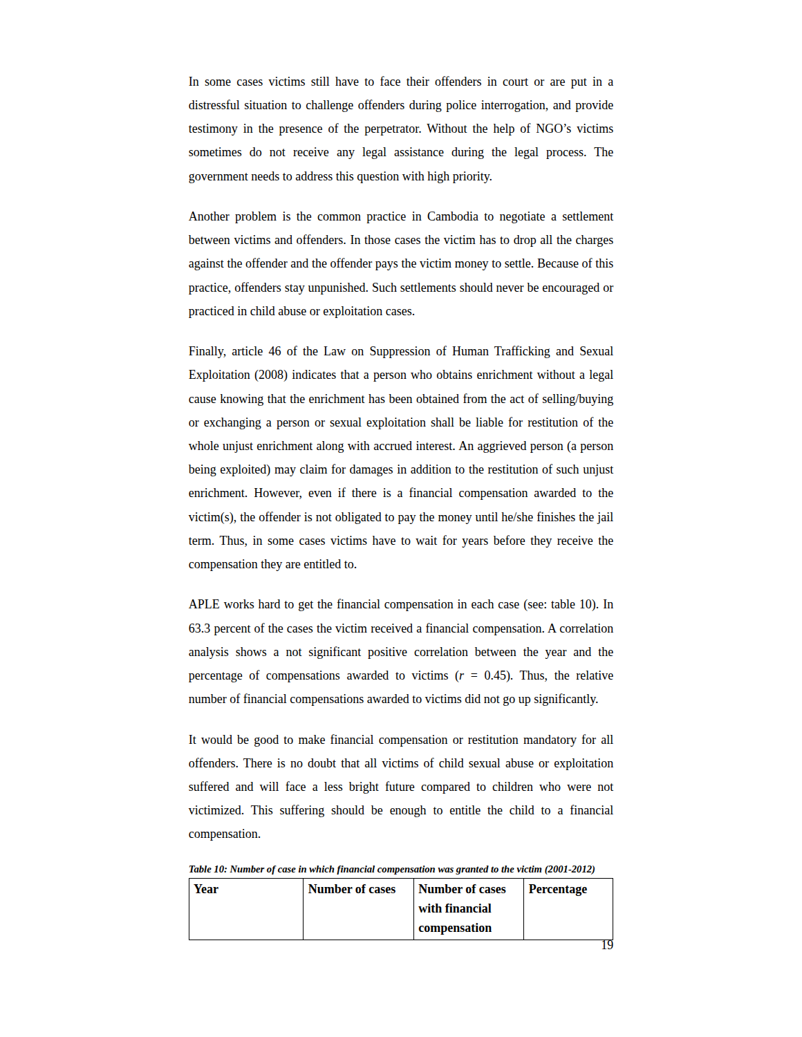In some cases victims still have to face their offenders in court or are put in a distressful situation to challenge offenders during police interrogation, and provide testimony in the presence of the perpetrator. Without the help of NGO’s victims sometimes do not receive any legal assistance during the legal process. The government needs to address this question with high priority.
Another problem is the common practice in Cambodia to negotiate a settlement between victims and offenders. In those cases the victim has to drop all the charges against the offender and the offender pays the victim money to settle. Because of this practice, offenders stay unpunished. Such settlements should never be encouraged or practiced in child abuse or exploitation cases.
Finally, article 46 of the Law on Suppression of Human Trafficking and Sexual Exploitation (2008) indicates that a person who obtains enrichment without a legal cause knowing that the enrichment has been obtained from the act of selling/buying or exchanging a person or sexual exploitation shall be liable for restitution of the whole unjust enrichment along with accrued interest. An aggrieved person (a person being exploited) may claim for damages in addition to the restitution of such unjust enrichment. However, even if there is a financial compensation awarded to the victim(s), the offender is not obligated to pay the money until he/she finishes the jail term. Thus, in some cases victims have to wait for years before they receive the compensation they are entitled to.
APLE works hard to get the financial compensation in each case (see: table 10). In 63.3 percent of the cases the victim received a financial compensation. A correlation analysis shows a not significant positive correlation between the year and the percentage of compensations awarded to victims (r = 0.45). Thus, the relative number of financial compensations awarded to victims did not go up significantly.
It would be good to make financial compensation or restitution mandatory for all offenders. There is no doubt that all victims of child sexual abuse or exploitation suffered and will face a less bright future compared to children who were not victimized. This suffering should be enough to entitle the child to a financial compensation.
Table 10: Number of case in which financial compensation was granted to the victim (2001-2012)
| Year | Number of cases | Number of cases with financial compensation | Percentage |
19